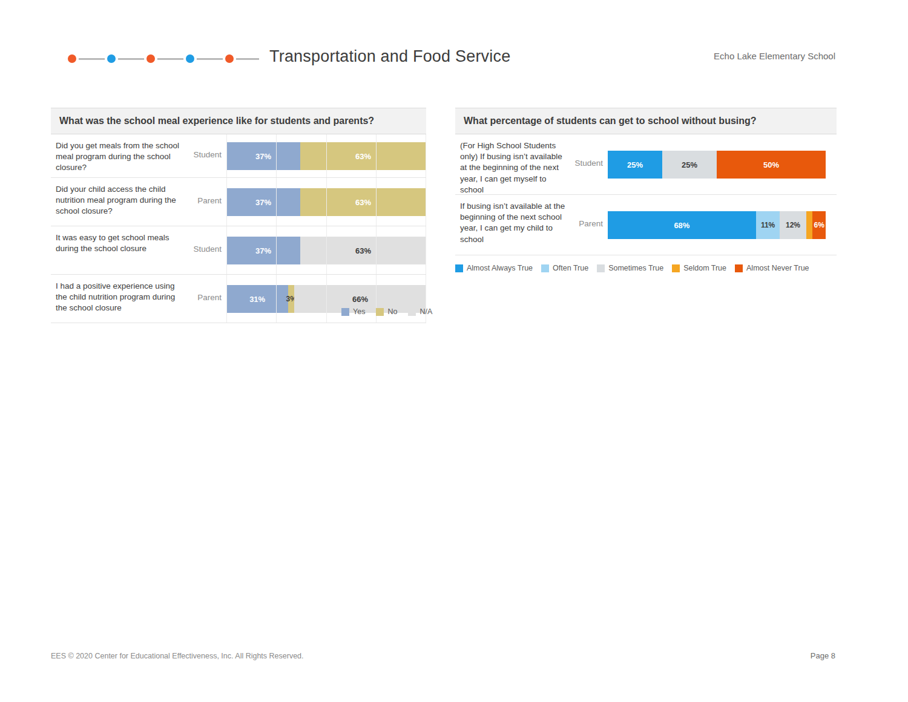Transportation and Food Service
Echo Lake Elementary School
What was the school meal experience like for students and parents?
Did you get meals from the school meal program during the school closure?
Student
37%
63%
Did your child access the child nutrition meal program during the school closure?
Parent
37%
63%
It was easy to get school meals during the school closure
Student
37%
63%
I had a positive experience using the child nutrition program during the school closure
Parent
31%
3%
66%
Yes
No
N/A
What percentage of students can get to school without busing?
(For High School Students only) If busing isn’t available at the beginning of the next year, I can get myself to school
Student
25%
25%
50%
If busing isn’t available at the beginning of the next school year, I can get my child to school
Parent
68%
11%
12%
6%
Almost Always True
Often True
Sometimes True
Seldom True
Almost Never True
EES © 2020 Center for Educational Effectiveness, Inc. All Rights Reserved.
Page 8